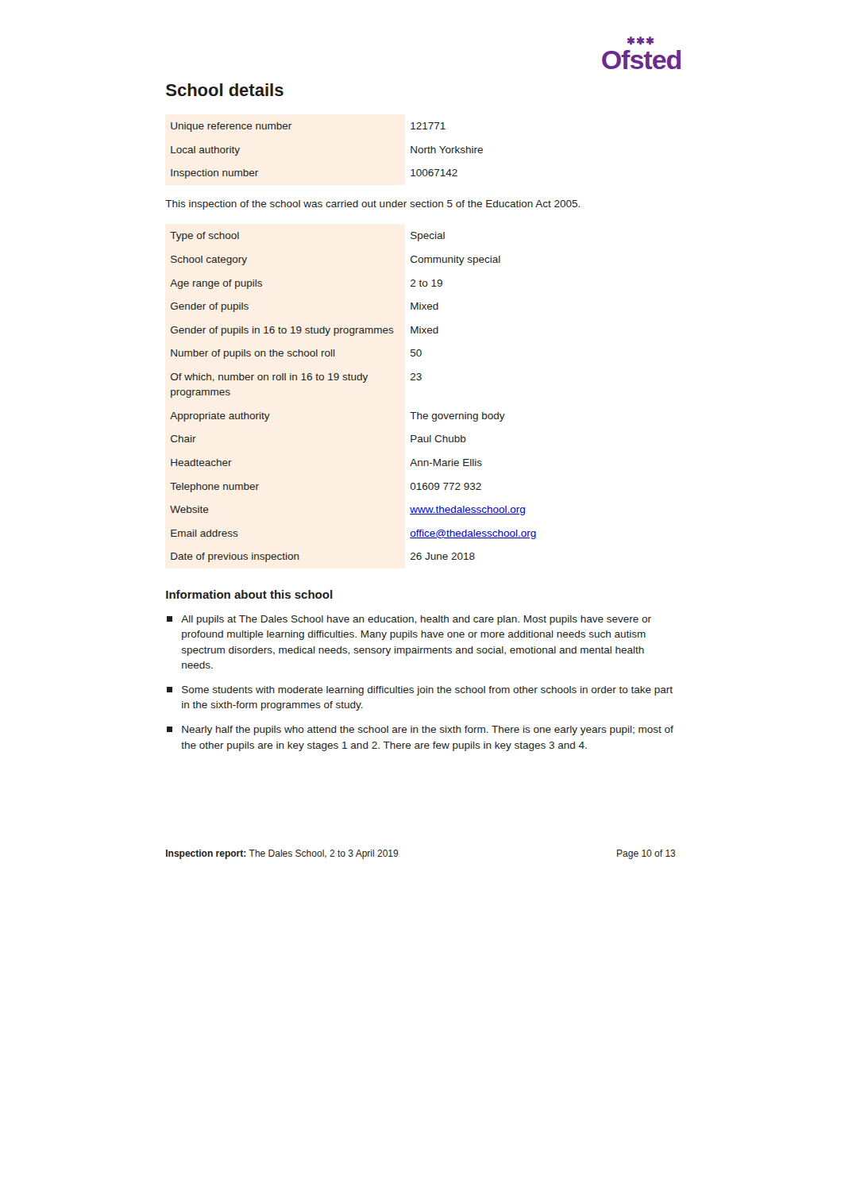✱✱✱
Ofsted
School details
| Unique reference number | 121771 |
| Local authority | North Yorkshire |
| Inspection number | 10067142 |
This inspection of the school was carried out under section 5 of the Education Act 2005.
| Type of school | Special |
| School category | Community special |
| Age range of pupils | 2 to 19 |
| Gender of pupils | Mixed |
| Gender of pupils in 16 to 19 study programmes | Mixed |
| Number of pupils on the school roll | 50 |
| Of which, number on roll in 16 to 19 study programmes | 23 |
| Appropriate authority | The governing body |
| Chair | Paul Chubb |
| Headteacher | Ann-Marie Ellis |
| Telephone number | 01609 772 932 |
| Website | www.thedalesschool.org |
| Email address | office@thedalesschool.org |
| Date of previous inspection | 26 June 2018 |
Information about this school
All pupils at The Dales School have an education, health and care plan. Most pupils have severe or profound multiple learning difficulties. Many pupils have one or more additional needs such autism spectrum disorders, medical needs, sensory impairments and social, emotional and mental health needs.
Some students with moderate learning difficulties join the school from other schools in order to take part in the sixth-form programmes of study.
Nearly half the pupils who attend the school are in the sixth form. There is one early years pupil; most of the other pupils are in key stages 1 and 2. There are few pupils in key stages 3 and 4.
Inspection report: The Dales School, 2 to 3 April 2019
Page 10 of 13